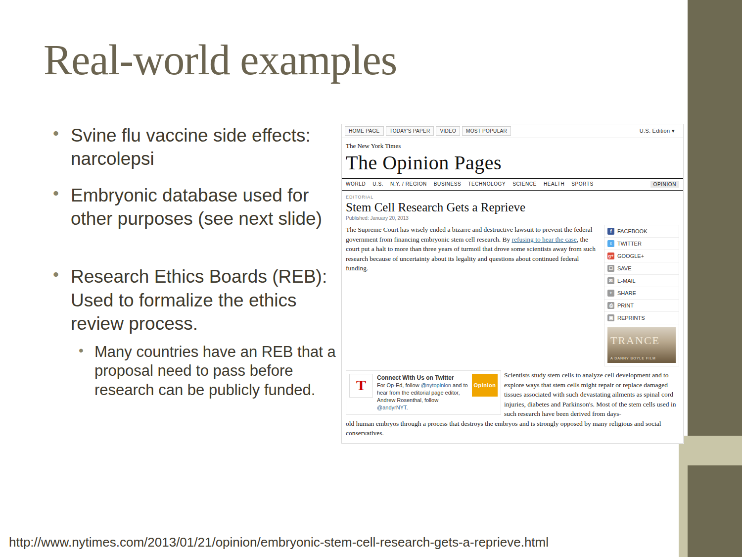Real-world examples
Svine flu vaccine side effects: narcolepsi
Embryonic database used for other purposes (see next slide)
Research Ethics Boards (REB): Used to formalize the ethics review process.
Many countries have an REB that a proposal need to pass before research can be publicly funded.
Home Page Today's Paper Video Most Popular U.S. Edition ▾
The New York Times
The Opinion Pages
World U.S. N.Y. / Region Business Technology Science Health Sports Opinion
Editorial
Stem Cell Research Gets a Reprieve
Published: January 20, 2013
The Supreme Court has wisely ended a bizarre and destructive lawsuit to prevent the federal government from financing embryonic stem cell research. By refusing to hear the case, the court put a halt to more than three years of turmoil that drove some scientists away from such research because of uncertainty about its legality and questions about continued federal funding.
f FACEBOOK
t TWITTER
g+ GOOGLE+
☐ SAVE
✉ E-MAIL
+ SHARE
⎙ PRINT
▣ REPRINTS
TRANCE
A DANNY BOYLE FILM
T
Connect With Us on Twitter For Op-Ed, follow @nytopinion and to hear from the editorial page editor, Andrew Rosenthal, follow @andyrNYT.
Opinion
Scientists study stem cells to analyze cell development and to explore ways that stem cells might repair or replace damaged tissues associated with such devastating ailments as spinal cord injuries, diabetes and Parkinson's. Most of the stem cells used in such research have been derived from days-
old human embryos through a process that destroys the embryos and is strongly opposed by many religious and social conservatives.
http://www.nytimes.com/2013/01/21/opinion/embryonic-stem-cell-research-gets-a-reprieve.html